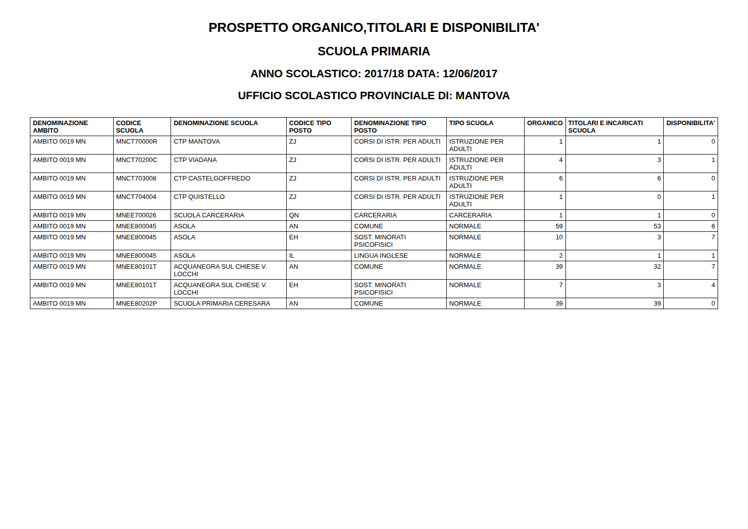PROSPETTO ORGANICO,TITOLARI E DISPONIBILITA'
SCUOLA PRIMARIA
ANNO SCOLASTICO: 2017/18 DATA: 12/06/2017
UFFICIO SCOLASTICO PROVINCIALE DI: MANTOVA
| DENOMINAZIONE AMBITO | CODICE SCUOLA | DENOMINAZIONE SCUOLA | CODICE TIPO POSTO | DENOMINAZIONE TIPO POSTO | TIPO SCUOLA | ORGANICO | TITOLARI E INCARICATI SCUOLA | DISPONIBILITA' |
| --- | --- | --- | --- | --- | --- | --- | --- | --- |
| AMBITO 0019 MN | MNCT70000R | CTP MANTOVA | ZJ | CORSI DI ISTR. PER ADULTI | ISTRUZIONE PER ADULTI | 1 | 1 | 0 |
| AMBITO 0019 MN | MNCT70200C | CTP VIADANA | ZJ | CORSI DI ISTR. PER ADULTI | ISTRUZIONE PER ADULTI | 4 | 3 | 1 |
| AMBITO 0019 MN | MNCT703008 | CTP CASTELGOFFREDO | ZJ | CORSI DI ISTR. PER ADULTI | ISTRUZIONE PER ADULTI | 6 | 6 | 0 |
| AMBITO 0019 MN | MNCT704004 | CTP QUISTELLO | ZJ | CORSI DI ISTR. PER ADULTI | ISTRUZIONE PER ADULTI | 1 | 0 | 1 |
| AMBITO 0019 MN | MNEE700026 | SCUOLA CARCERARIA | QN | CARCERARIA | CARCERARIA | 1 | 1 | 0 |
| AMBITO 0019 MN | MNEE800045 | ASOLA | AN | COMUNE | NORMALE | 59 | 53 | 6 |
| AMBITO 0019 MN | MNEE800045 | ASOLA | EH | SOST. MINORATI PSICOFISICI | NORMALE | 10 | 3 | 7 |
| AMBITO 0019 MN | MNEE800045 | ASOLA | IL | LINGUA INGLESE | NORMALE | 2 | 1 | 1 |
| AMBITO 0019 MN | MNEE80101T | ACQUANEGRA SUL CHIESE V. LOCCHI | AN | COMUNE | NORMALE | 39 | 32 | 7 |
| AMBITO 0019 MN | MNEE80101T | ACQUANEGRA SUL CHIESE V. LOCCHI | EH | SOST. MINORATI PSICOFISICI | NORMALE | 7 | 3 | 4 |
| AMBITO 0019 MN | MNEE80202P | SCUOLA PRIMARIA CERESARA | AN | COMUNE | NORMALE | 39 | 39 | 0 |